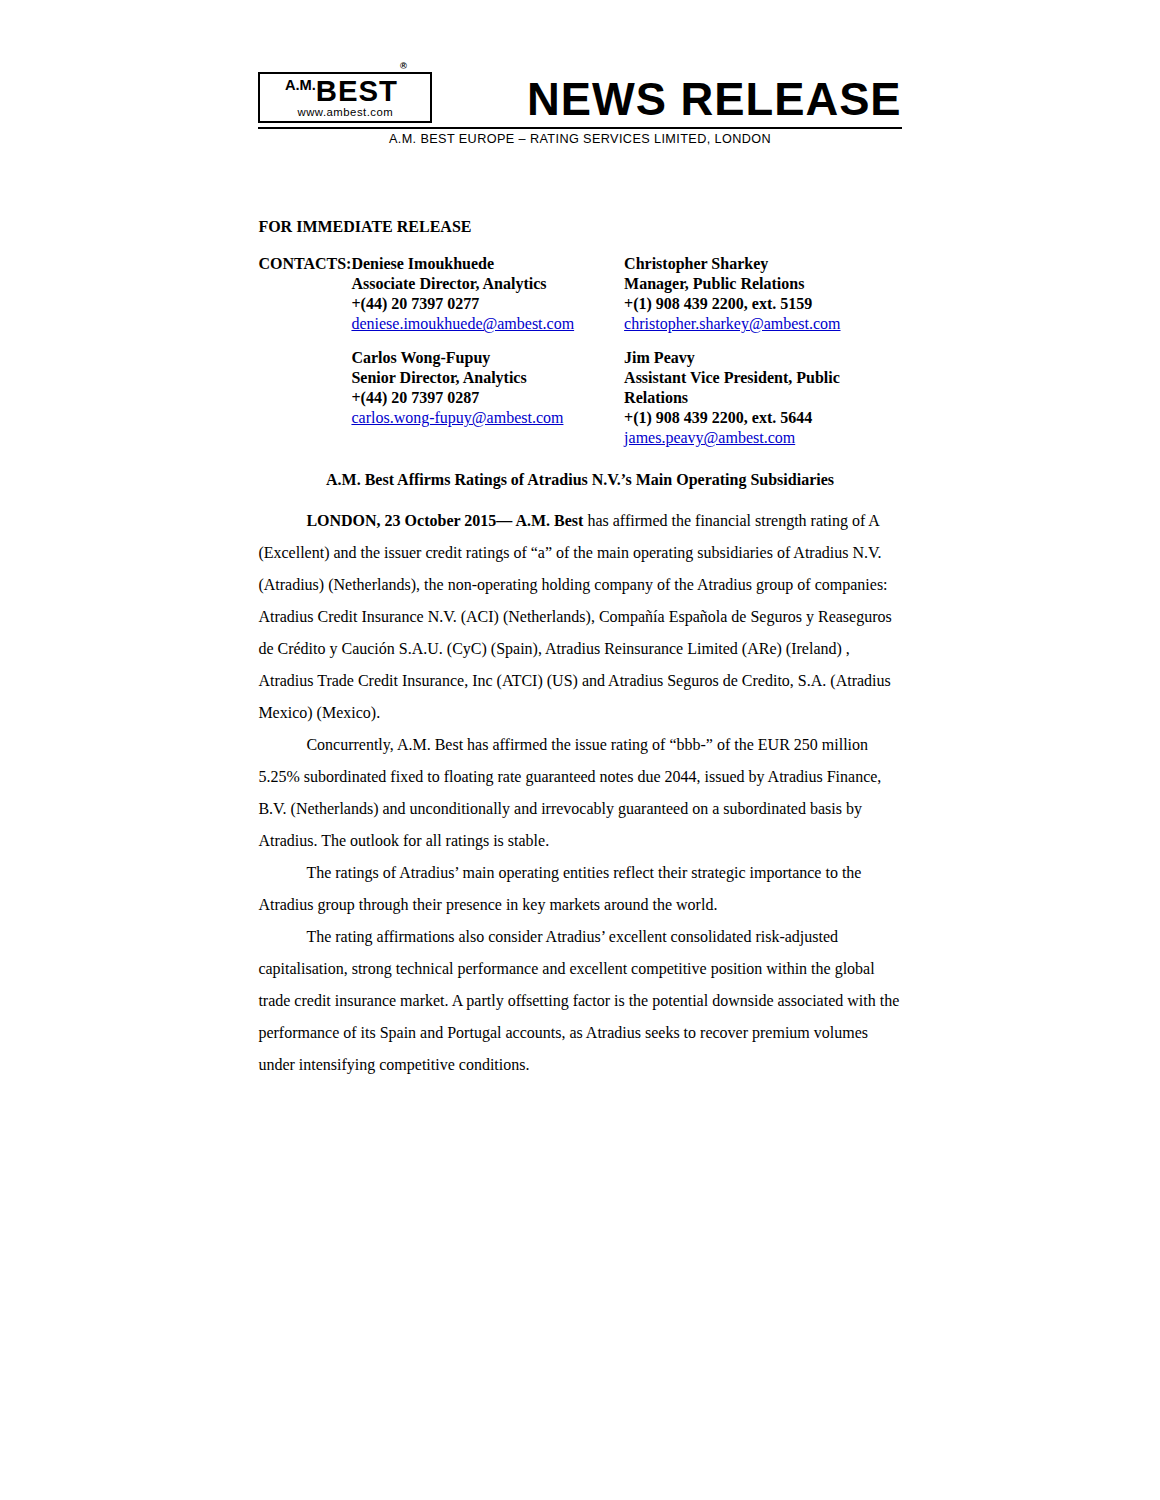| A.M. BEST ® www.ambest.com | NEWS RELEASE |
A.M. BEST EUROPE – RATING SERVICES LIMITED, LONDON
FOR IMMEDIATE RELEASE
| CONTACTS: | Deniese Imoukhuede Associate Director, Analytics +(44) 20 7397 0277 deniese.imoukhuede@ambest.com | Christopher Sharkey Manager, Public Relations +(1) 908 439 2200, ext. 5159 christopher.sharkey@ambest.com |
| | Carlos Wong-Fupuy Senior Director, Analytics +(44) 20 7397 0287 carlos.wong-fupuy@ambest.com | Jim Peavy Assistant Vice President, Public Relations +(1) 908 439 2200, ext. 5644 james.peavy@ambest.com |
A.M. Best Affirms Ratings of Atradius N.V.’s Main Operating Subsidiaries
LONDON, 23 October 2015— A.M. Best has affirmed the financial strength rating of A (Excellent) and the issuer credit ratings of “a” of the main operating subsidiaries of Atradius N.V. (Atradius) (Netherlands), the non-operating holding company of the Atradius group of companies: Atradius Credit Insurance N.V. (ACI) (Netherlands), Compañía Española de Seguros y Reaseguros de Crédito y Caución S.A.U. (CyC) (Spain), Atradius Reinsurance Limited (ARe) (Ireland) , Atradius Trade Credit Insurance, Inc (ATCI) (US) and Atradius Seguros de Credito, S.A. (Atradius Mexico) (Mexico).
Concurrently, A.M. Best has affirmed the issue rating of “bbb-” of the EUR 250 million 5.25% subordinated fixed to floating rate guaranteed notes due 2044, issued by Atradius Finance, B.V. (Netherlands) and unconditionally and irrevocably guaranteed on a subordinated basis by Atradius. The outlook for all ratings is stable.
The ratings of Atradius’ main operating entities reflect their strategic importance to the Atradius group through their presence in key markets around the world.
The rating affirmations also consider Atradius’ excellent consolidated risk-adjusted capitalisation, strong technical performance and excellent competitive position within the global trade credit insurance market. A partly offsetting factor is the potential downside associated with the performance of its Spain and Portugal accounts, as Atradius seeks to recover premium volumes under intensifying competitive conditions.